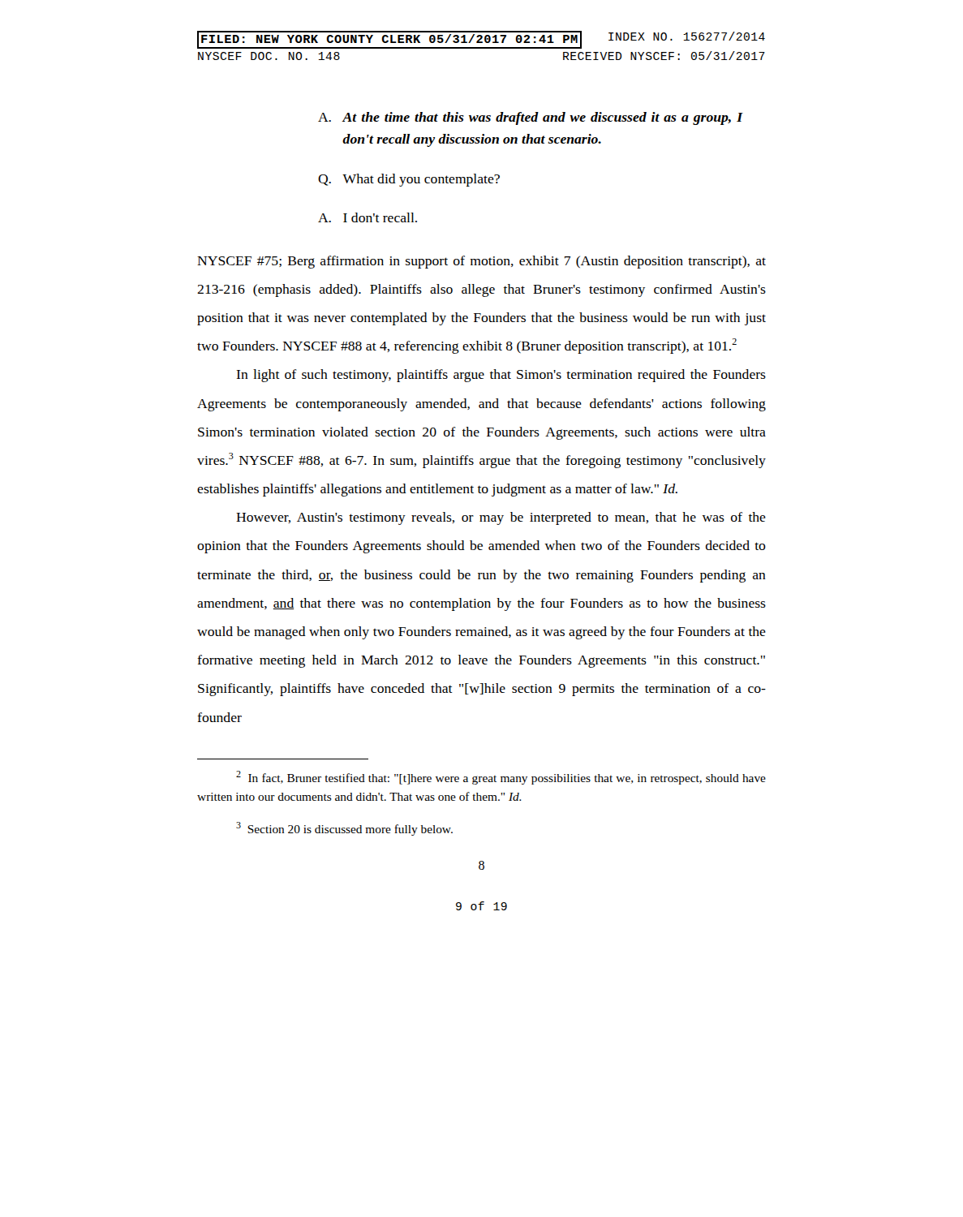FILED: NEW YORK COUNTY CLERK 05/31/2017 02:41 PM INDEX NO. 156277/2014
NYSCEF DOC. NO. 148 RECEIVED NYSCEF: 05/31/2017
A. At the time that this was drafted and we discussed it as a group, I don't recall any discussion on that scenario.
Q. What did you contemplate?
A. I don't recall.
NYSCEF #75; Berg affirmation in support of motion, exhibit 7 (Austin deposition transcript), at 213-216 (emphasis added). Plaintiffs also allege that Bruner's testimony confirmed Austin's position that it was never contemplated by the Founders that the business would be run with just two Founders. NYSCEF #88 at 4, referencing exhibit 8 (Bruner deposition transcript), at 101.2
In light of such testimony, plaintiffs argue that Simon's termination required the Founders Agreements be contemporaneously amended, and that because defendants' actions following Simon's termination violated section 20 of the Founders Agreements, such actions were ultra vires.3 NYSCEF #88, at 6-7. In sum, plaintiffs argue that the foregoing testimony "conclusively establishes plaintiffs' allegations and entitlement to judgment as a matter of law." Id.
However, Austin's testimony reveals, or may be interpreted to mean, that he was of the opinion that the Founders Agreements should be amended when two of the Founders decided to terminate the third, or, the business could be run by the two remaining Founders pending an amendment, and that there was no contemplation by the four Founders as to how the business would be managed when only two Founders remained, as it was agreed by the four Founders at the formative meeting held in March 2012 to leave the Founders Agreements "in this construct." Significantly, plaintiffs have conceded that "[w]hile section 9 permits the termination of a co-founder
2 In fact, Bruner testified that: "[t]here were a great many possibilities that we, in retrospect, should have written into our documents and didn't. That was one of them." Id.
3 Section 20 is discussed more fully below.
8
9 of 19